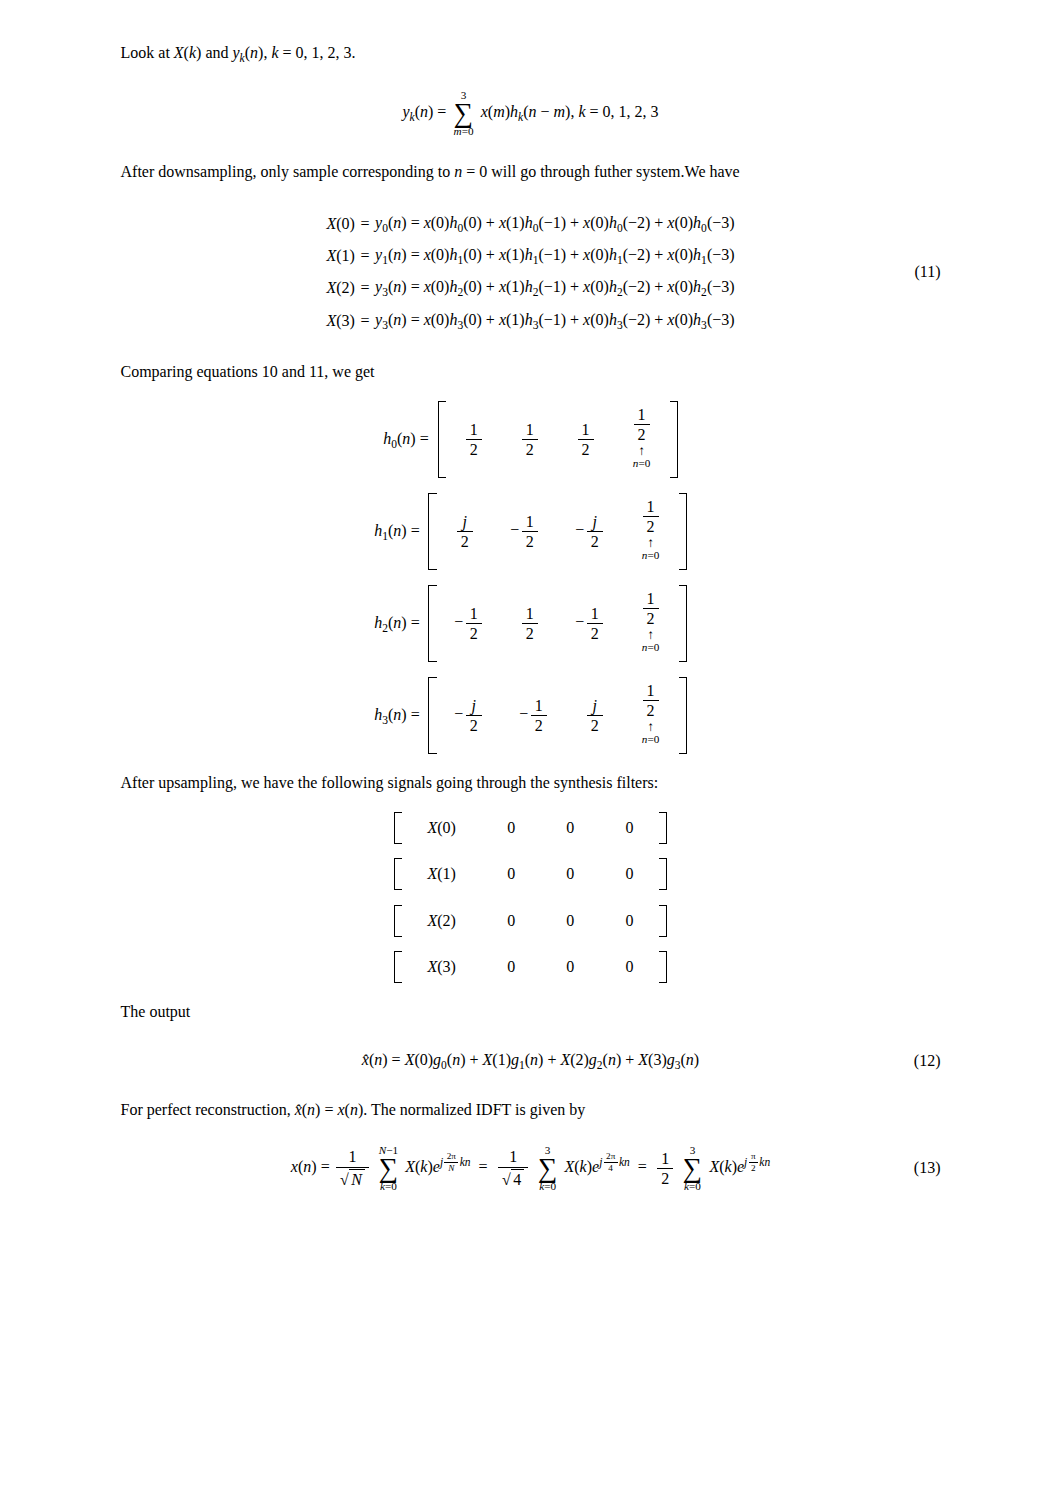Look at X(k) and yk(n), k = 0, 1, 2, 3.
yk(n) = 3∑m=0 x(m)hk(n − m), k = 0, 1, 2, 3
After downsampling, only sample corresponding to n = 0 will go through futher system.We have
| X (0) | = | y 0 ( n ) = x (0) h 0 (0) + x (1) h 0 (−1) + x (0) h 0 (−2) + x (0) h 0 (−3) |
| X (1) | = | y 1 ( n ) = x (0) h 1 (0) + x (1) h 1 (−1) + x (0) h 1 (−2) + x (0) h 1 (−3) |
| X (2) | = | y 3 ( n ) = x (0) h 2 (0) + x (1) h 2 (−1) + x (0) h 2 (−2) + x (0) h 2 (−3) |
| X (3) | = | y 3 ( n ) = x (0) h 3 (0) + x (1) h 3 (−1) + x (0) h 3 (−2) + x (0) h 3 (−3) |
(11)
Comparing equations 10 and 11, we get
h0(n) =
| 1 2 | 1 2 | 1 2 | 1 2 ↑ n =0 |
h1(n) =
| j 2 | − 1 2 | − j 2 | 1 2 ↑ n =0 |
h2(n) =
| − 1 2 | 1 2 | − 1 2 | 1 2 ↑ n =0 |
h3(n) =
| − j 2 | − 1 2 | j 2 | 1 2 ↑ n =0 |
After upsampling, we have the following signals going through the synthesis filters:
| X (0) | 0 | 0 | 0 |
| X (1) | 0 | 0 | 0 |
| X (2) | 0 | 0 | 0 |
| X (3) | 0 | 0 | 0 |
The output
x̂(n) = X(0)g0(n) + X(1)g1(n) + X(2)g2(n) + X(3)g3(n)
(12)
For perfect reconstruction, x̂(n) = x(n). The normalized IDFT is given by
x(n) = 1√N N−1∑k=0 X(k)ej 2π N kn = 1√4 3∑k=0 X(k)ej 2π 4 kn = 12 3∑k=0 X(k)ejπ 2 kn
(13)